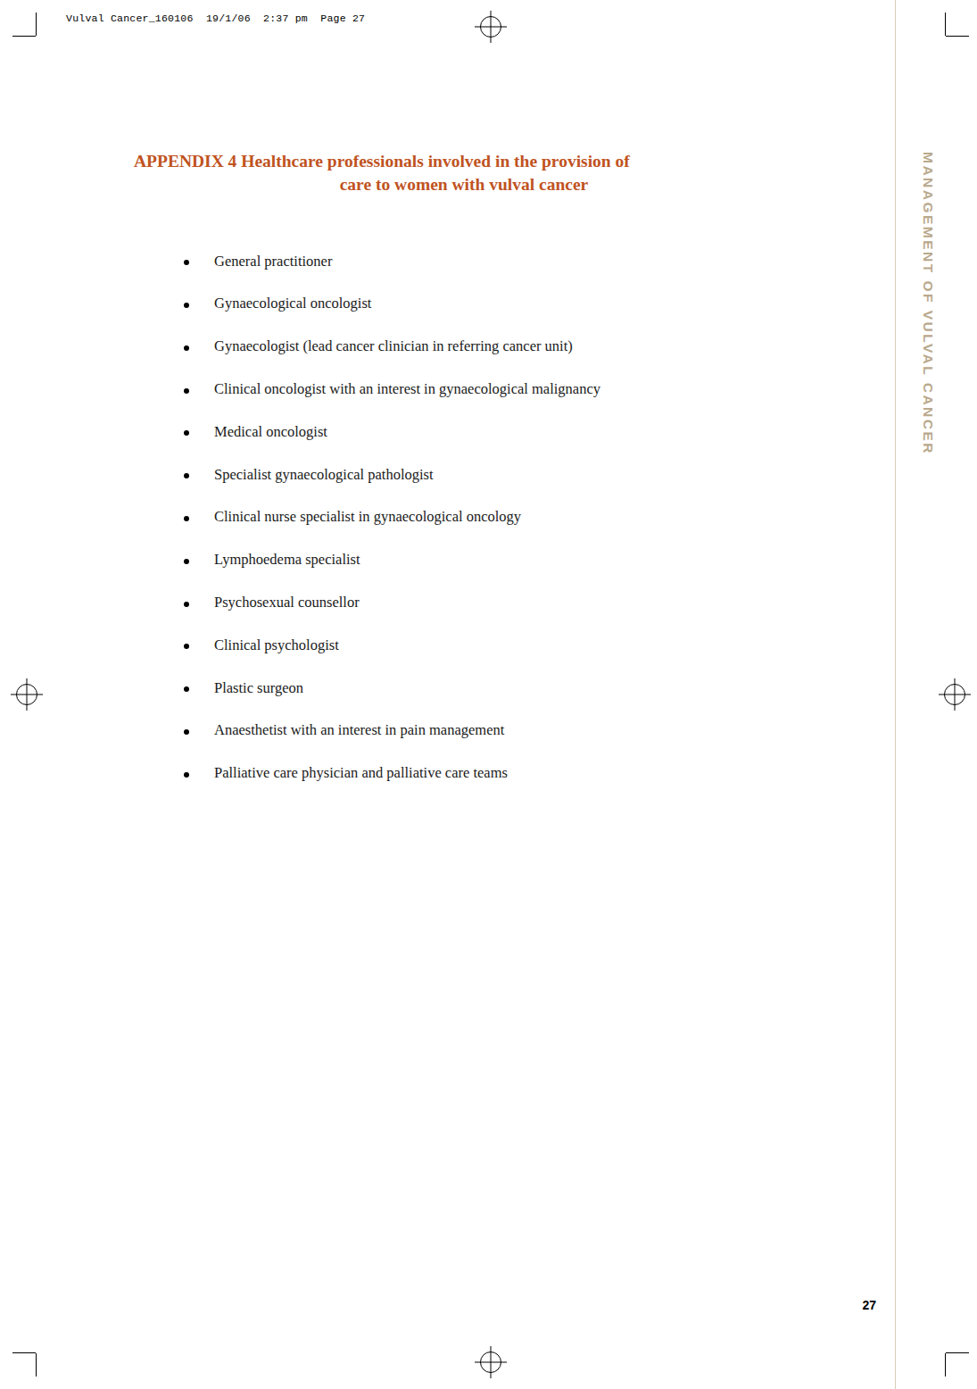Vulval Cancer_160106 19/1/06 2:37 pm Page 27
MANAGEMENT OF VULVAL CANCER
APPENDIX 4 Healthcare professionals involved in the provision of care to women with vulval cancer
General practitioner
Gynaecological oncologist
Gynaecologist (lead cancer clinician in referring cancer unit)
Clinical oncologist with an interest in gynaecological malignancy
Medical oncologist
Specialist gynaecological pathologist
Clinical nurse specialist in gynaecological oncology
Lymphoedema specialist
Psychosexual counsellor
Clinical psychologist
Plastic surgeon
Anaesthetist with an interest in pain management
Palliative care physician and palliative care teams
27